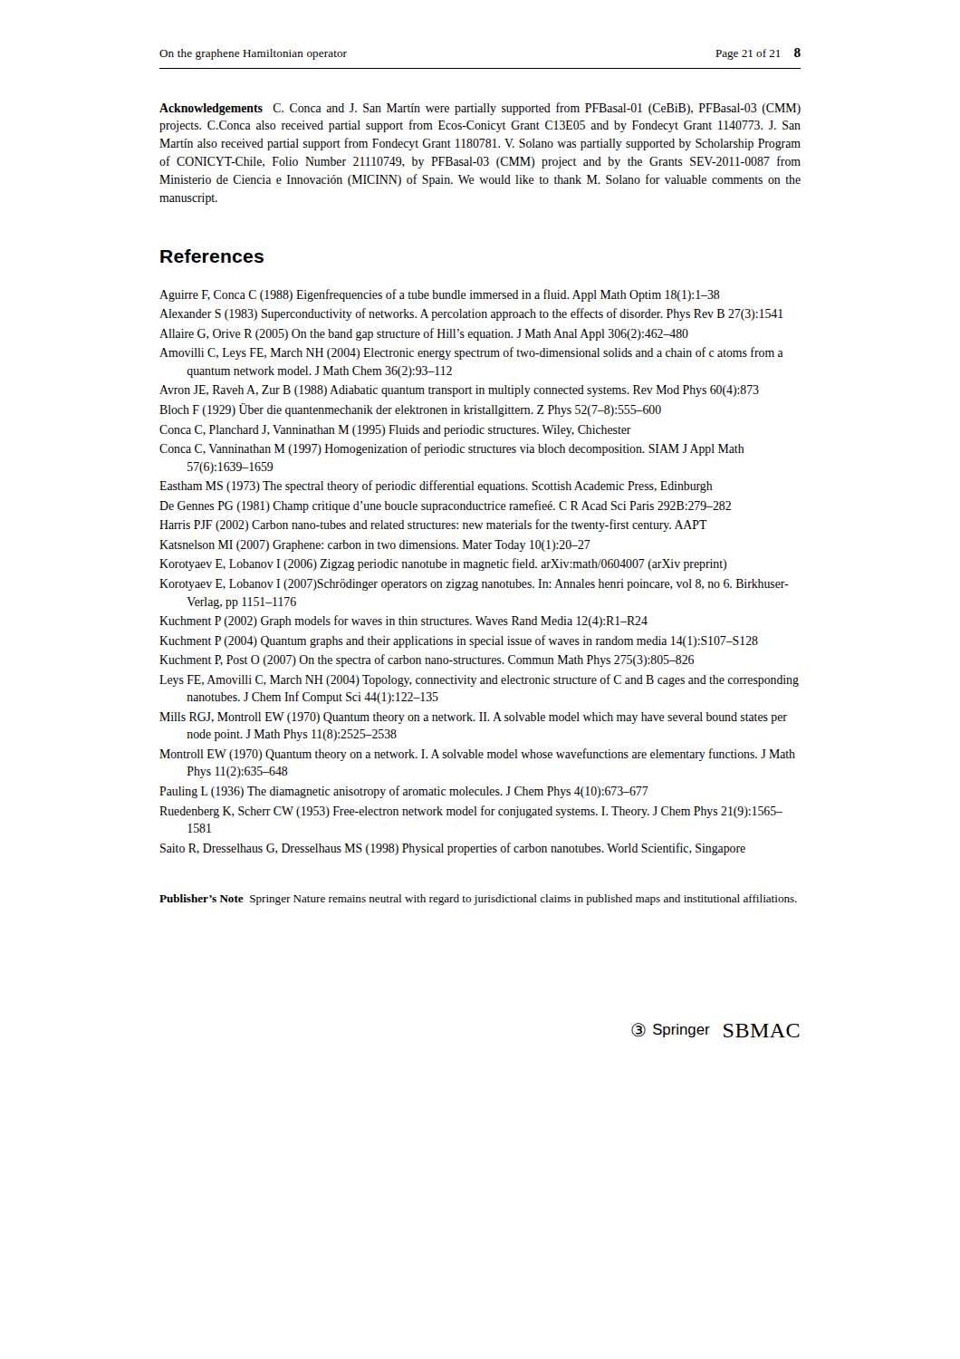On the graphene Hamiltonian operator Page 21 of 218
Acknowledgements C. Conca and J. San Martín were partially supported from PFBasal-01 (CeBiB), PFBasal-03 (CMM) projects. C.Conca also received partial support from Ecos-Conicyt Grant C13E05 and by Fondecyt Grant 1140773. J. San Martín also received partial support from Fondecyt Grant 1180781. V. Solano was partially supported by Scholarship Program of CONICYT-Chile, Folio Number 21110749, by PFBasal-03 (CMM) project and by the Grants SEV-2011-0087 from Ministerio de Ciencia e Innovación (MICINN) of Spain. We would like to thank M. Solano for valuable comments on the manuscript.
References
Aguirre F, Conca C (1988) Eigenfrequencies of a tube bundle immersed in a fluid. Appl Math Optim 18(1):1–38
Alexander S (1983) Superconductivity of networks. A percolation approach to the effects of disorder. Phys Rev B 27(3):1541
Allaire G, Orive R (2005) On the band gap structure of Hill’s equation. J Math Anal Appl 306(2):462–480
Amovilli C, Leys FE, March NH (2004) Electronic energy spectrum of two-dimensional solids and a chain of c atoms from a quantum network model. J Math Chem 36(2):93–112
Avron JE, Raveh A, Zur B (1988) Adiabatic quantum transport in multiply connected systems. Rev Mod Phys 60(4):873
Bloch F (1929) Über die quantenmechanik der elektronen in kristallgittern. Z Phys 52(7–8):555–600
Conca C, Planchard J, Vanninathan M (1995) Fluids and periodic structures. Wiley, Chichester
Conca C, Vanninathan M (1997) Homogenization of periodic structures via bloch decomposition. SIAM J Appl Math 57(6):1639–1659
Eastham MS (1973) The spectral theory of periodic differential equations. Scottish Academic Press, Edinburgh
De Gennes PG (1981) Champ critique d’une boucle supraconductrice ramefieé. C R Acad Sci Paris 292B:279–282
Harris PJF (2002) Carbon nano-tubes and related structures: new materials for the twenty-first century. AAPT
Katsnelson MI (2007) Graphene: carbon in two dimensions. Mater Today 10(1):20–27
Korotyaev E, Lobanov I (2006) Zigzag periodic nanotube in magnetic field. arXiv:math/0604007 (arXiv preprint)
Korotyaev E, Lobanov I (2007)Schrödinger operators on zigzag nanotubes. In: Annales henri poincare, vol 8, no 6. Birkhuser-Verlag, pp 1151–1176
Kuchment P (2002) Graph models for waves in thin structures. Waves Rand Media 12(4):R1–R24
Kuchment P (2004) Quantum graphs and their applications in special issue of waves in random media 14(1):S107–S128
Kuchment P, Post O (2007) On the spectra of carbon nano-structures. Commun Math Phys 275(3):805–826
Leys FE, Amovilli C, March NH (2004) Topology, connectivity and electronic structure of C and B cages and the corresponding nanotubes. J Chem Inf Comput Sci 44(1):122–135
Mills RGJ, Montroll EW (1970) Quantum theory on a network. II. A solvable model which may have several bound states per node point. J Math Phys 11(8):2525–2538
Montroll EW (1970) Quantum theory on a network. I. A solvable model whose wavefunctions are elementary functions. J Math Phys 11(2):635–648
Pauling L (1936) The diamagnetic anisotropy of aromatic molecules. J Chem Phys 4(10):673–677
Ruedenberg K, Scherr CW (1953) Free-electron network model for conjugated systems. I. Theory. J Chem Phys 21(9):1565–1581
Saito R, Dresselhaus G, Dresselhaus MS (1998) Physical properties of carbon nanotubes. World Scientific, Singapore
Publisher’s Note Springer Nature remains neutral with regard to jurisdictional claims in published maps and institutional affiliations.
③ Springer SBMAC